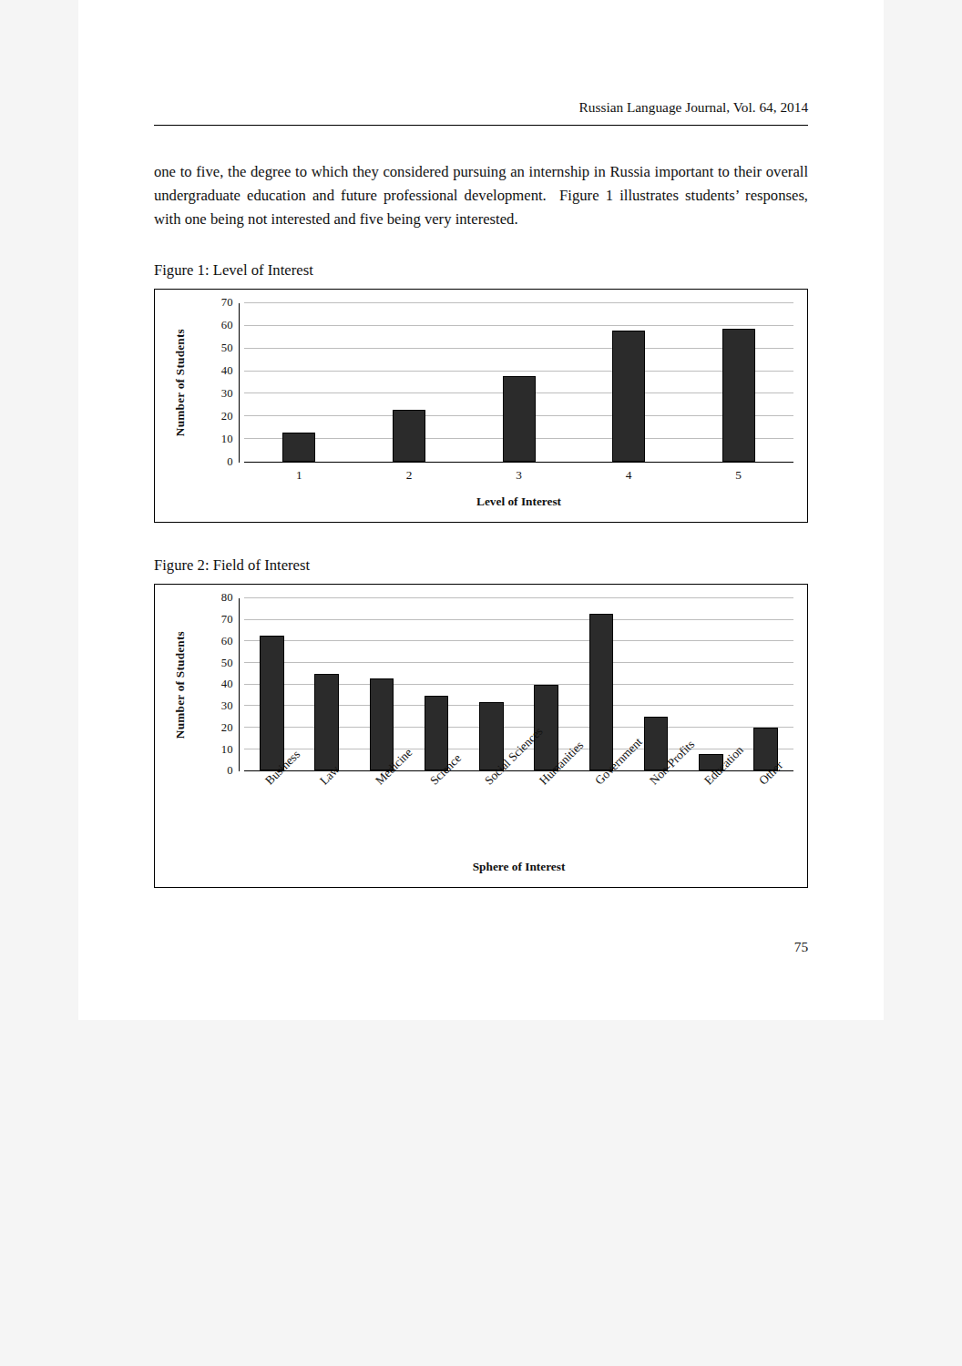Russian Language Journal, Vol. 64, 2014
one to five, the degree to which they considered pursuing an internship in Russia important to their overall undergraduate education and future professional development. Figure 1 illustrates students’ responses, with one being not interested and five being very interested.
Figure 1: Level of Interest
Number of Students
70 60 50 40 30 20 10 0
12345
Level of Interest
Figure 2: Field of Interest
Number of Students
80 70 60 50 40 30 20 10 0
Business Law Medicine Science Social Sciences Humanities Government Non-Profits Education Other
Sphere of Interest
75